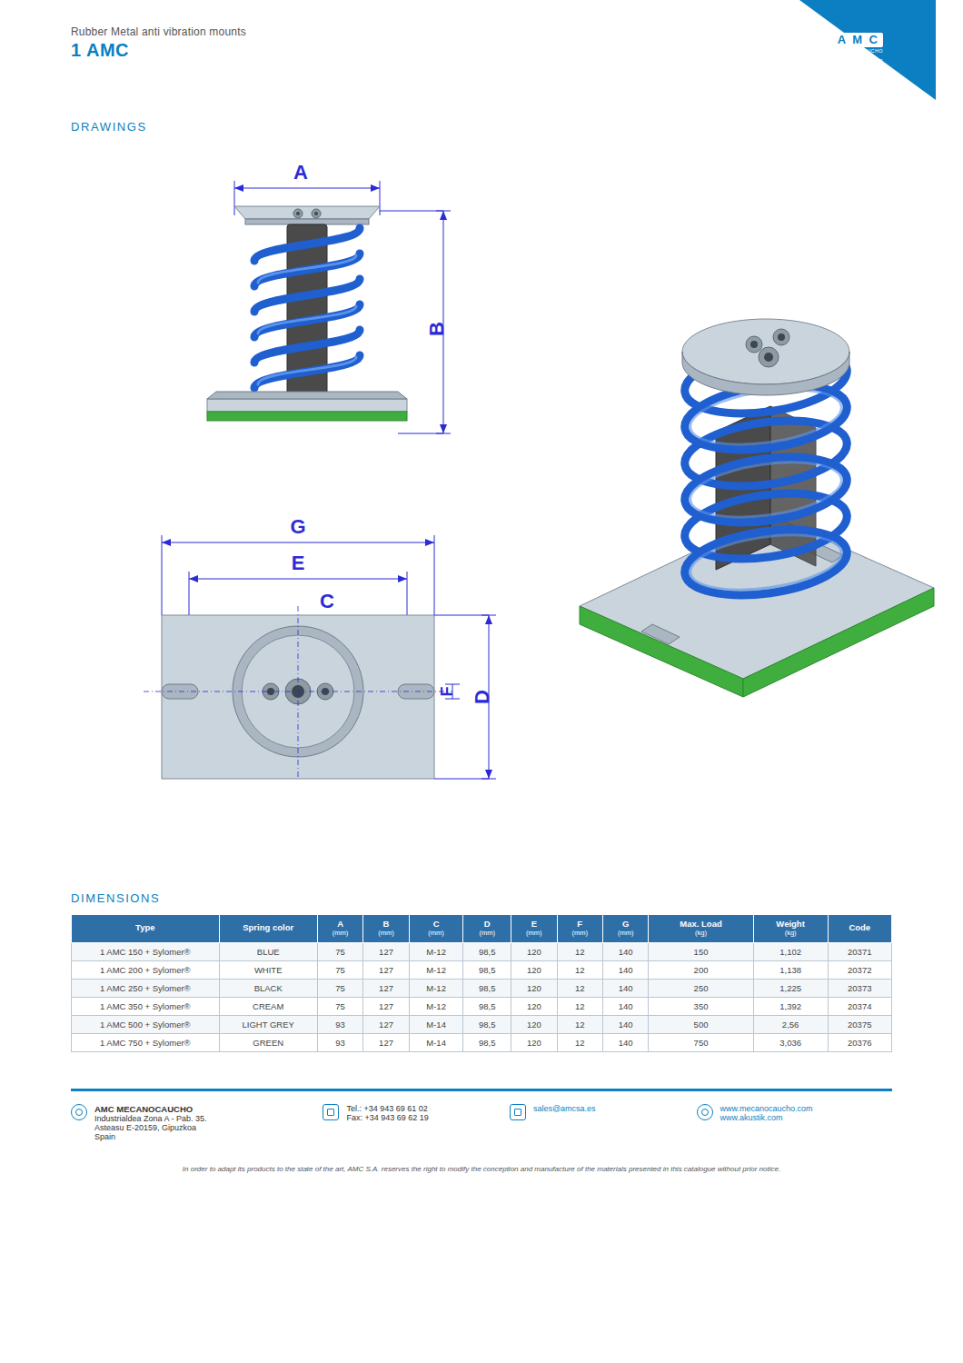A M C
MECANOCAUCHO
NOISE AND
VIBRATION
SOLUTIONS
Rubber Metal anti vibration mounts
1 AMC
DRAWINGS
A B G E C F D
DIMENSIONS
| Type | Spring color | A (mm) | B (mm) | C (mm) | D (mm) | E (mm) | F (mm) | G (mm) | Max. Load (kg) | Weight (kg) | Code |
| --- | --- | --- | --- | --- | --- | --- | --- | --- | --- | --- | --- |
| 1 AMC 150 + Sylomer® | BLUE | 75 | 127 | M-12 | 98,5 | 120 | 12 | 140 | 150 | 1,102 | 20371 |
| 1 AMC 200 + Sylomer® | WHITE | 75 | 127 | M-12 | 98,5 | 120 | 12 | 140 | 200 | 1,138 | 20372 |
| 1 AMC 250 + Sylomer® | BLACK | 75 | 127 | M-12 | 98,5 | 120 | 12 | 140 | 250 | 1,225 | 20373 |
| 1 AMC 350 + Sylomer® | CREAM | 75 | 127 | M-12 | 98,5 | 120 | 12 | 140 | 350 | 1,392 | 20374 |
| 1 AMC 500 + Sylomer® | LIGHT GREY | 93 | 127 | M-14 | 98,5 | 120 | 12 | 140 | 500 | 2,56 | 20375 |
| 1 AMC 750 + Sylomer® | GREEN | 93 | 127 | M-14 | 98,5 | 120 | 12 | 140 | 750 | 3,036 | 20376 |
AMC MECANOCAUCHO Industrialdea Zona A - Pab. 35.
Asteasu E-20159, Gipuzkoa
Spain
Tel.: +34 943 69 61 02
Fax: +34 943 69 62 19
sales@amcsa.es
www.mecanocaucho.com
www.akustik.com
In order to adapt its products to the state of the art, AMC S.A. reserves the right to modify the conception and manufacture of the materials presented in this catalogue without prior notice.